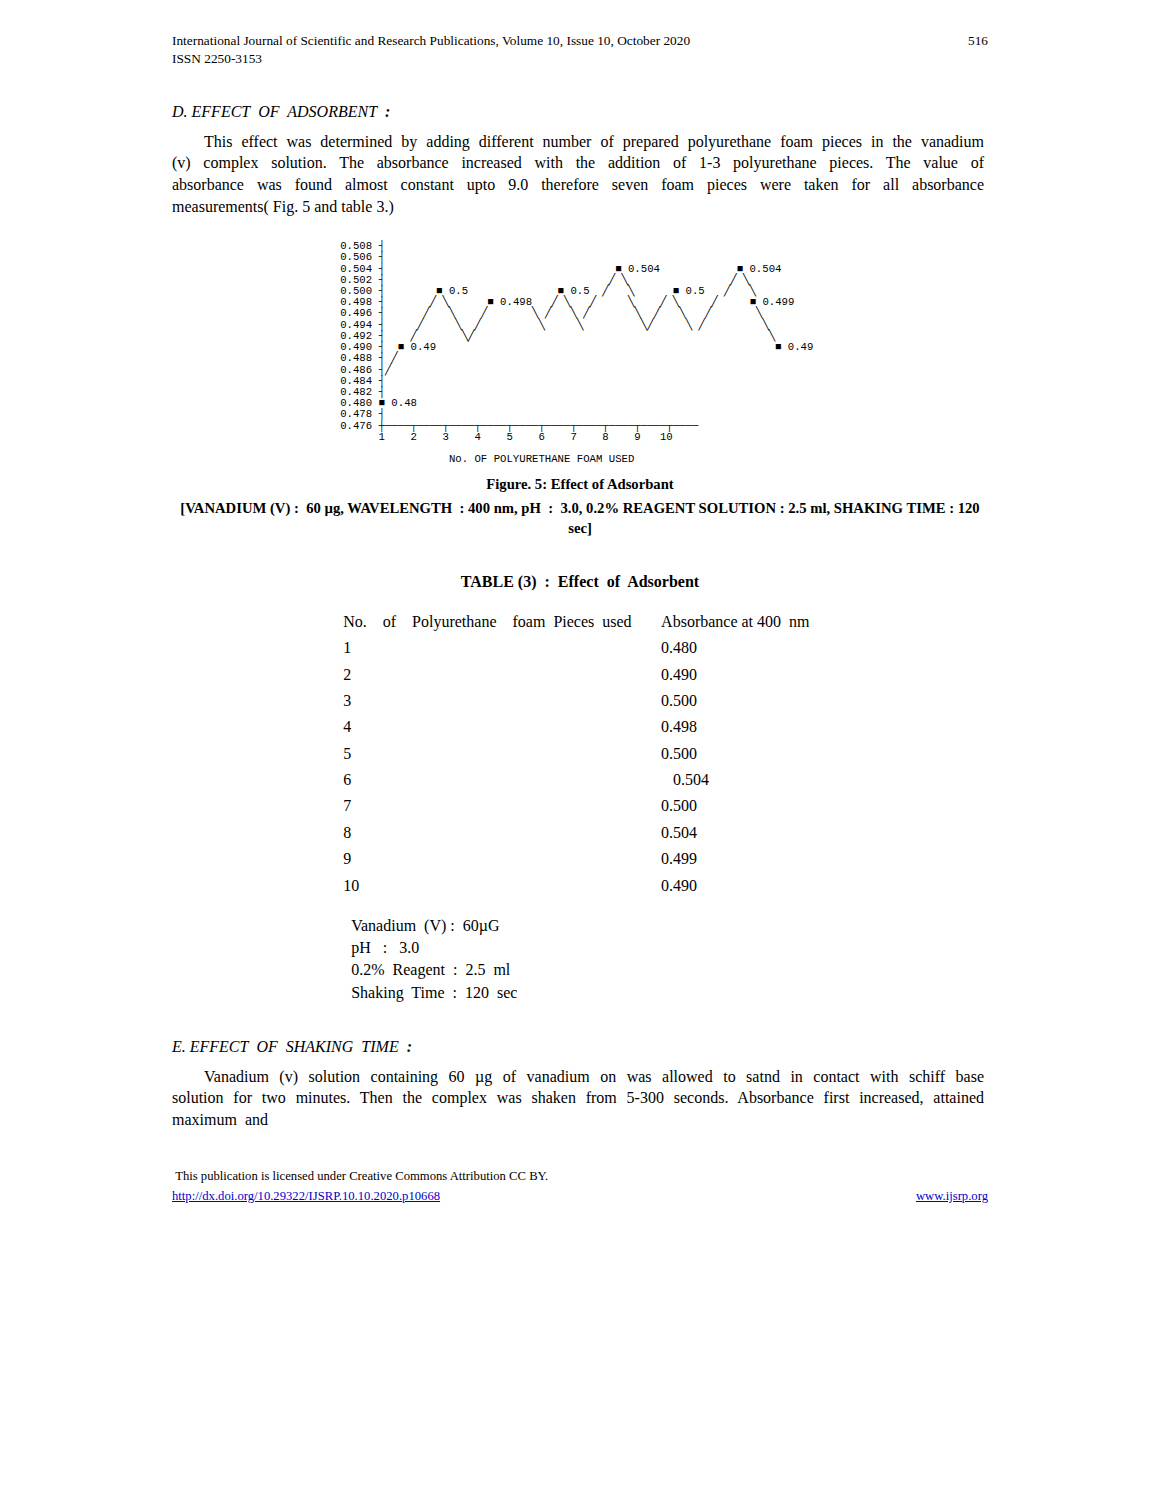International Journal of Scientific and Research Publications, Volume 10, Issue 10, October 2020 ISSN 2250-3153 516
D. EFFECT OF ADSORBENT :
This effect was determined by adding different number of prepared polyurethane foam pieces in the vanadium (v) complex solution. The absorbance increased with the addition of 1-3 polyurethane pieces. The value of absorbance was found almost constant upto 9.0 therefore seven foam pieces were taken for all absorbance measurements( Fig. 5 and table 3.)
0.508 ┤ 0.506 ┤ 0.504 ┤ ■ 0.504 ■ 0.504 0.502 ┤ ╱ ╲ ╱ ╲ 0.500 ┤ ■ 0.5 ■ 0.5 ╱ ╲ ■ 0.5 ╱ ╲ 0.498 ┤ ╱ ╲ ■ 0.498 ╱ ╲ ╱ ╲ ╱ ╲ ╱ ■ 0.499 0.496 ┤ ╱ ╲ ╱ ╲ ╱ ╲ ╱ ╲ ╱ ╲ ╱ ╲ 0.494 ┤ ╱ ╲ ╱ ╲ ╲ ╲╱ ╲ ╱ ╲ 0.492 ┤ ╱ ╲╱ ╲ 0.490 ┤ ■ 0.49 ■ 0.49 0.488 ┤ ╱ 0.486 ┤╱ 0.484 ┤ 0.482 ┤ 0.480 ■ 0.48 0.478 ┤ 0.476 ┼────┬────┬────┬────┬────┬────┬────┬────┬────┬──── 1 2 3 4 5 6 7 8 9 10 No. OF POLYURETHANE FOAM USED
Figure. 5: Effect of Adsorbant [VANADIUM (V) : 60 µg, WAVELENGTH : 400 nm, pH : 3.0, 0.2% REAGENT SOLUTION : 2.5 ml, SHAKING TIME : 120 sec]
TABLE (3) : Effect of Adsorbent
| No. of Polyurethane foam Pieces used | Absorbance at 400 nm |
| --- | --- |
| 1 | 0.480 |
| 2 | 0.490 |
| 3 | 0.500 |
| 4 | 0.498 |
| 5 | 0.500 |
| 6 | 0.504 |
| 7 | 0.500 |
| 8 | 0.504 |
| 9 | 0.499 |
| 10 | 0.490 |
Vanadium (V) : 60µG
pH : 3.0
0.2% Reagent : 2.5 ml
Shaking Time : 120 sec
E. EFFECT OF SHAKING TIME :
Vanadium (v) solution containing 60 µg of vanadium on was allowed to satnd in contact with schiff base solution for two minutes. Then the complex was shaken from 5-300 seconds. Absorbance first increased, attained maximum and
This publication is licensed under Creative Commons Attribution CC BY. http://dx.doi.org/10.29322/IJSRP.10.10.2020.p10668 www.ijsrp.org